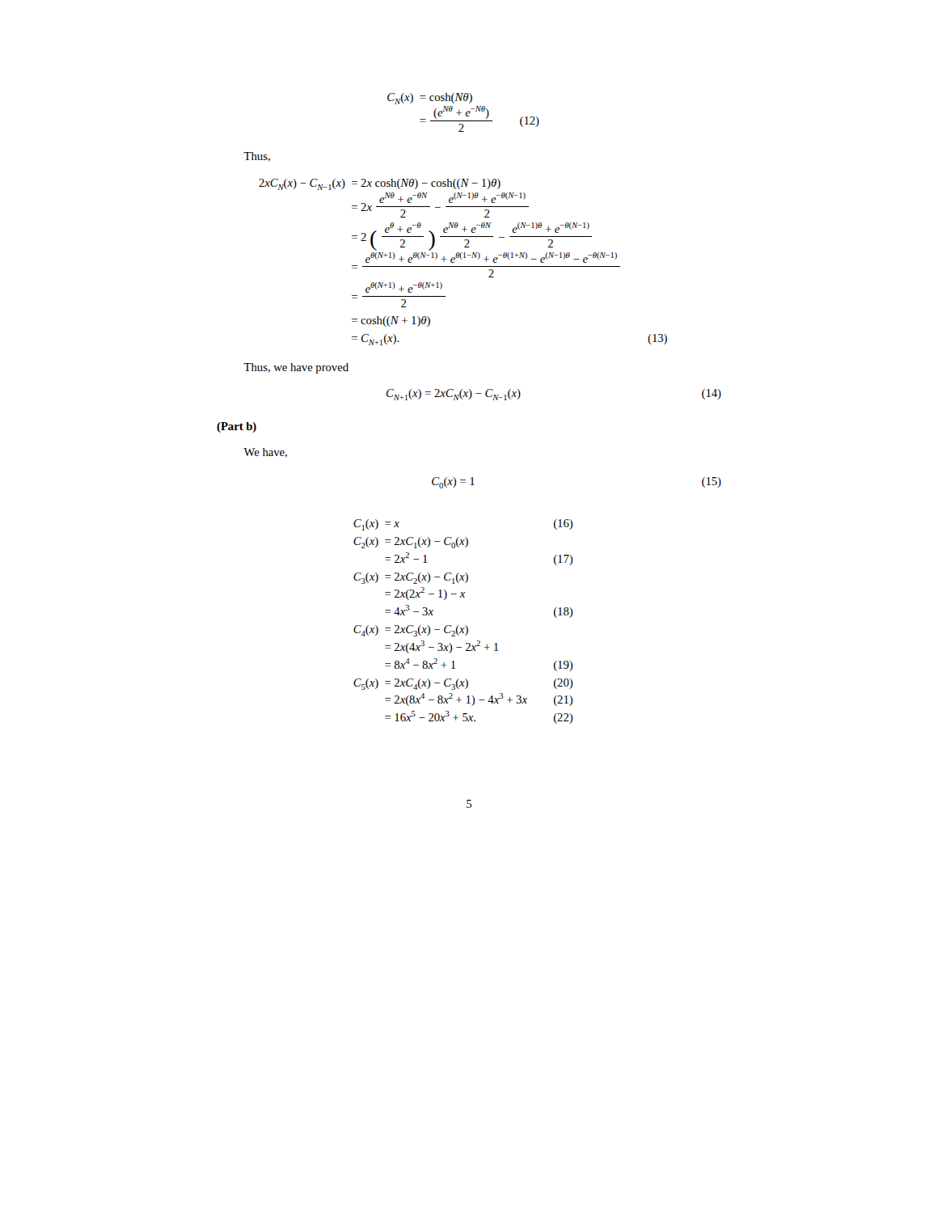| C N ( x ) | = cosh( Nθ ) | |
| | = ( e Nθ + e − Nθ ) 2 | (12) |
Thus,
| 2 xC N ( x ) − C N −1 ( x ) | = 2 x cosh( Nθ ) − cosh(( N − 1) θ ) | |
| | = 2 x e Nθ + e − θN 2 − e ( N −1) θ + e − θ ( N −1) 2 | |
| | = 2 ( e θ + e − θ 2 ) e Nθ + e − θN 2 − e ( N −1) θ + e − θ ( N −1) 2 | |
| | = e θ ( N +1) + e θ ( N −1) + e θ (1− N ) + e − θ (1+ N ) − e ( N −1) θ − e − θ ( N −1) 2 | |
| | = e θ ( N +1) + e − θ ( N +1) 2 | |
| | = cosh(( N + 1) θ ) | |
| | = C N +1 ( x ). | (13) |
Thus, we have proved
CN+1(x) = 2xCN(x) − CN−1(x)
(14)
(Part b)
We have,
C0(x) = 1
(15)
| C 1 ( x ) | = x | (16) |
| C 2 ( x ) | = 2 xC 1 ( x ) − C 0 ( x ) | |
| | = 2 x 2 − 1 | (17) |
| C 3 ( x ) | = 2 xC 2 ( x ) − C 1 ( x ) | |
| | = 2 x (2 x 2 − 1) − x | |
| | = 4 x 3 − 3 x | (18) |
| C 4 ( x ) | = 2 xC 3 ( x ) − C 2 ( x ) | |
| | = 2 x (4 x 3 − 3 x ) − 2 x 2 + 1 | |
| | = 8 x 4 − 8 x 2 + 1 | (19) |
| C 5 ( x ) | = 2 xC 4 ( x ) − C 3 ( x ) | (20) |
| | = 2 x (8 x 4 − 8 x 2 + 1) − 4 x 3 + 3 x | (21) |
| | = 16 x 5 − 20 x 3 + 5 x . | (22) |
5